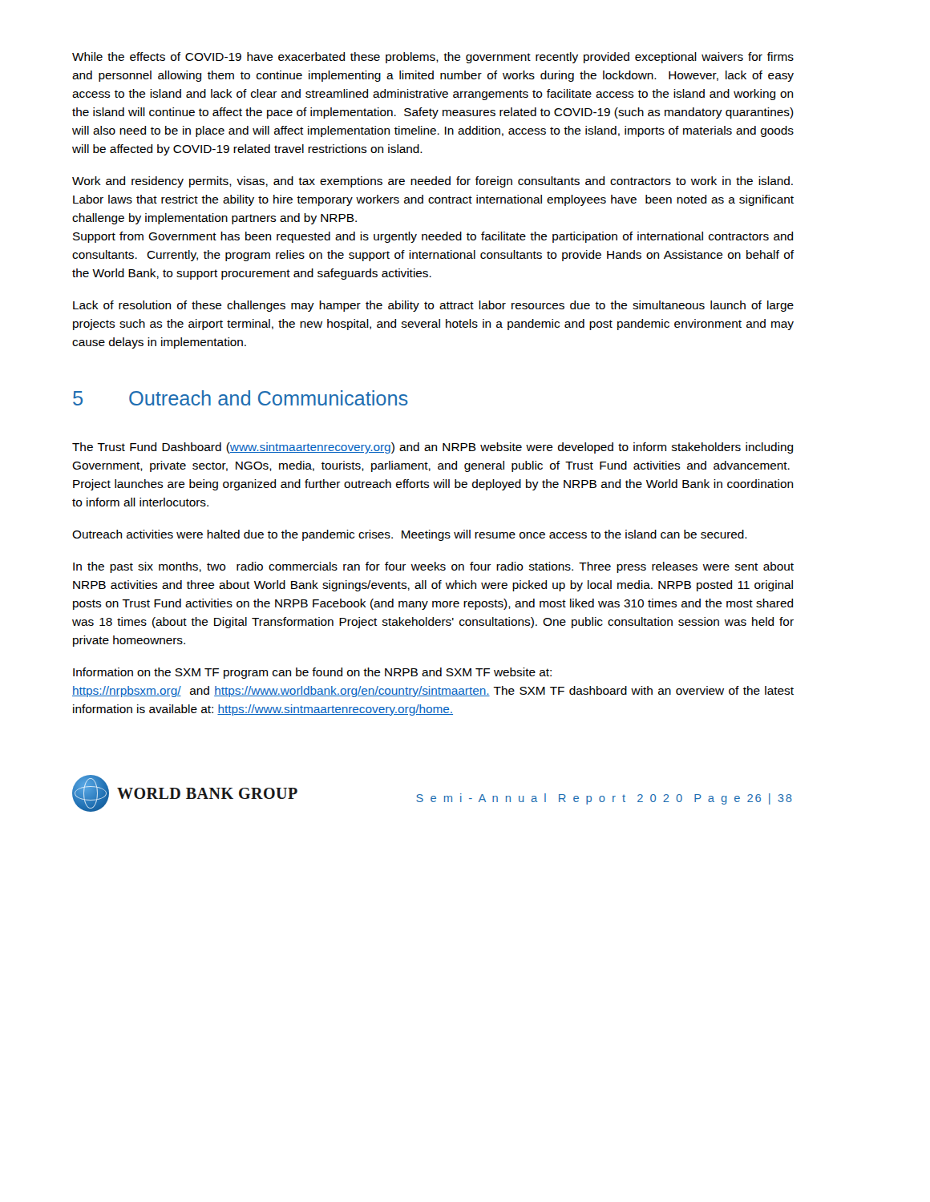While the effects of COVID-19 have exacerbated these problems, the government recently provided exceptional waivers for firms and personnel allowing them to continue implementing a limited number of works during the lockdown. However, lack of easy access to the island and lack of clear and streamlined administrative arrangements to facilitate access to the island and working on the island will continue to affect the pace of implementation. Safety measures related to COVID-19 (such as mandatory quarantines) will also need to be in place and will affect implementation timeline. In addition, access to the island, imports of materials and goods will be affected by COVID-19 related travel restrictions on island.
Work and residency permits, visas, and tax exemptions are needed for foreign consultants and contractors to work in the island. Labor laws that restrict the ability to hire temporary workers and contract international employees have been noted as a significant challenge by implementation partners and by NRPB.
Support from Government has been requested and is urgently needed to facilitate the participation of international contractors and consultants. Currently, the program relies on the support of international consultants to provide Hands on Assistance on behalf of the World Bank, to support procurement and safeguards activities.
Lack of resolution of these challenges may hamper the ability to attract labor resources due to the simultaneous launch of large projects such as the airport terminal, the new hospital, and several hotels in a pandemic and post pandemic environment and may cause delays in implementation.
5 Outreach and Communications
The Trust Fund Dashboard (www.sintmaartenrecovery.org) and an NRPB website were developed to inform stakeholders including Government, private sector, NGOs, media, tourists, parliament, and general public of Trust Fund activities and advancement. Project launches are being organized and further outreach efforts will be deployed by the NRPB and the World Bank in coordination to inform all interlocutors.
Outreach activities were halted due to the pandemic crises. Meetings will resume once access to the island can be secured.
In the past six months, two radio commercials ran for four weeks on four radio stations. Three press releases were sent about NRPB activities and three about World Bank signings/events, all of which were picked up by local media. NRPB posted 11 original posts on Trust Fund activities on the NRPB Facebook (and many more reposts), and most liked was 310 times and the most shared was 18 times (about the Digital Transformation Project stakeholders' consultations). One public consultation session was held for private homeowners.
Information on the SXM TF program can be found on the NRPB and SXM TF website at:
https://nrpbsxm.org/ and https://www.worldbank.org/en/country/sintmaarten. The SXM TF dashboard with an overview of the latest information is available at: https://www.sintmaartenrecovery.org/home.
WORLD BANK GROUP
S e m i - A n n u a l R e p o r t 2 0 2 0 P a g e 26 | 38